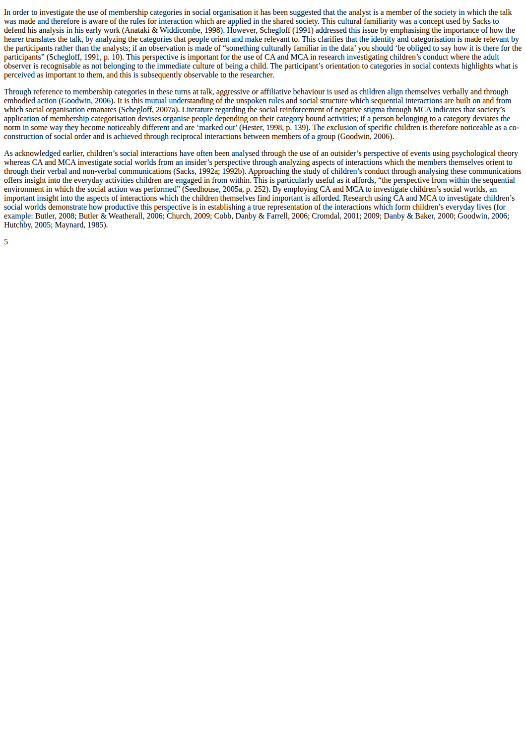In order to investigate the use of membership categories in social organisation it has been suggested that the analyst is a member of the society in which the talk was made and therefore is aware of the rules for interaction which are applied in the shared society. This cultural familiarity was a concept used by Sacks to defend his analysis in his early work (Anataki & Widdicombe, 1998). However, Schegloff (1991) addressed this issue by emphasising the importance of how the hearer translates the talk, by analyzing the categories that people orient and make relevant to. This clarifies that the identity and categorisation is made relevant by the participants rather than the analysts; if an observation is made of “something culturally familiar in the data’ you should ‘be obliged to say how it is there for the participants” (Schegloff, 1991, p. 10). This perspective is important for the use of CA and MCA in research investigating children’s conduct where the adult observer is recognisable as not belonging to the immediate culture of being a child. The participant’s orientation to categories in social contexts highlights what is perceived as important to them, and this is subsequently observable to the researcher.
Through reference to membership categories in these turns at talk, aggressive or affiliative behaviour is used as children align themselves verbally and through embodied action (Goodwin, 2006). It is this mutual understanding of the unspoken rules and social structure which sequential interactions are built on and from which social organisation emanates (Schegloff, 2007a). Literature regarding the social reinforcement of negative stigma through MCA indicates that society’s application of membership categorisation devises organise people depending on their category bound activities; if a person belonging to a category deviates the norm in some way they become noticeably different and are ‘marked out’ (Hester, 1998, p. 139). The exclusion of specific children is therefore noticeable as a co-construction of social order and is achieved through reciprocal interactions between members of a group (Goodwin, 2006).
As acknowledged earlier, children’s social interactions have often been analysed through the use of an outsider’s perspective of events using psychological theory whereas CA and MCA investigate social worlds from an insider’s perspective through analyzing aspects of interactions which the members themselves orient to through their verbal and non-verbal communications (Sacks, 1992a; 1992b). Approaching the study of children’s conduct through analysing these communications offers insight into the everyday activities children are engaged in from within. This is particularly useful as it affords, “the perspective from within the sequential environment in which the social action was performed” (Seedhouse, 2005a, p. 252). By employing CA and MCA to investigate children’s social worlds, an important insight into the aspects of interactions which the children themselves find important is afforded. Research using CA and MCA to investigate children’s social worlds demonstrate how productive this perspective is in establishing a true representation of the interactions which form children’s everyday lives (for example: Butler, 2008; Butler & Weatherall, 2006; Church, 2009; Cobb, Danby & Farrell, 2006; Cromdal, 2001; 2009; Danby & Baker, 2000; Goodwin, 2006; Hutchby, 2005; Maynard, 1985).
5